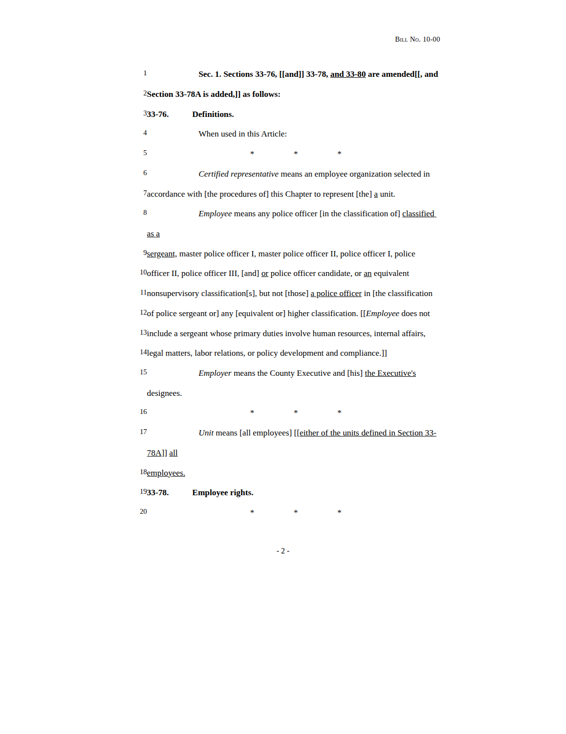Bill No. 10-00
| 1 | Sec. 1. Sections 33-76 , [[and]] 33-78 , and 33-80 are amended[[, and |
| 2 | Section 33-78A is added,]] as follows: |
| 3 | 33-76. Definitions. |
| 4 | When used in this Article: |
| 5 | * * * |
| 6 | Certified representative means an employee organization selected in |
| 7 | accordance with [the procedures of] this Chapter to represent [the] a unit. |
| 8 | Employee means any police officer [in the classification of] classified as a |
| 9 | sergeant, master police officer I, master police officer II, police officer I, police |
| 10 | officer II, police officer III, [and] or police officer candidate, or an equivalent |
| 11 | nonsupervisory classification[s], but not [those] a police officer in [the classification |
| 12 | of police sergeant or] any [equivalent or] higher classification. [[ Employee does not |
| 13 | include a sergeant whose primary duties involve human resources, internal affairs, |
| 14 | legal matters, labor relations, or policy development and compliance.]] |
| 15 | Employer means the County Executive and [his] the Executive's designees. |
| 16 | * * * |
| 17 | Unit means [all employees] [[ either of the units defined in Section 33-78A ]] all |
| 18 | employees. |
| 19 | 33-78. Employee rights. |
| 20 | * * * |
- 2 -